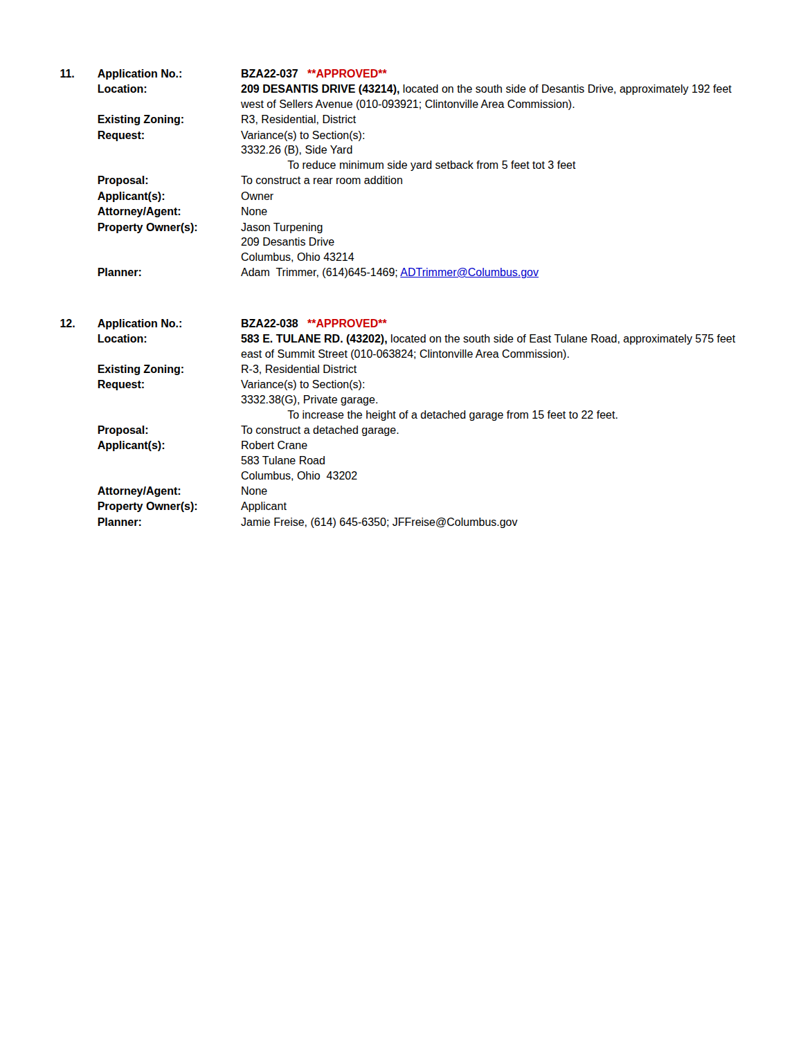| 11. | Application No.: | BZA22-037 **APPROVED** |
| | Location: | 209 DESANTIS DRIVE (43214), located on the south side of Desantis Drive, approximately 192 feet west of Sellers Avenue (010-093921; Clintonville Area Commission). |
| | Existing Zoning: | R3, Residential, District |
| | Request: | Variance(s) to Section(s): 3332.26 (B), Side Yard To reduce minimum side yard setback from 5 feet tot 3 feet |
| | Proposal: | To construct a rear room addition |
| | Applicant(s): | Owner |
| | Attorney/Agent: | None |
| | Property Owner(s): | Jason Turpening 209 Desantis Drive Columbus, Ohio 43214 |
| | Planner: | Adam Trimmer, (614)645-1469; ADTrimmer@Columbus.gov |
| 12. | Application No.: | BZA22-038 **APPROVED** |
| | Location: | 583 E. TULANE RD. (43202), located on the south side of East Tulane Road, approximately 575 feet east of Summit Street (010-063824; Clintonville Area Commission). |
| | Existing Zoning: | R-3, Residential District |
| | Request: | Variance(s) to Section(s): 3332.38(G), Private garage. To increase the height of a detached garage from 15 feet to 22 feet. |
| | Proposal: | To construct a detached garage. |
| | Applicant(s): | Robert Crane 583 Tulane Road Columbus, Ohio 43202 |
| | Attorney/Agent: | None |
| | Property Owner(s): | Applicant |
| | Planner: | Jamie Freise, (614) 645-6350; JFFreise@Columbus.gov |